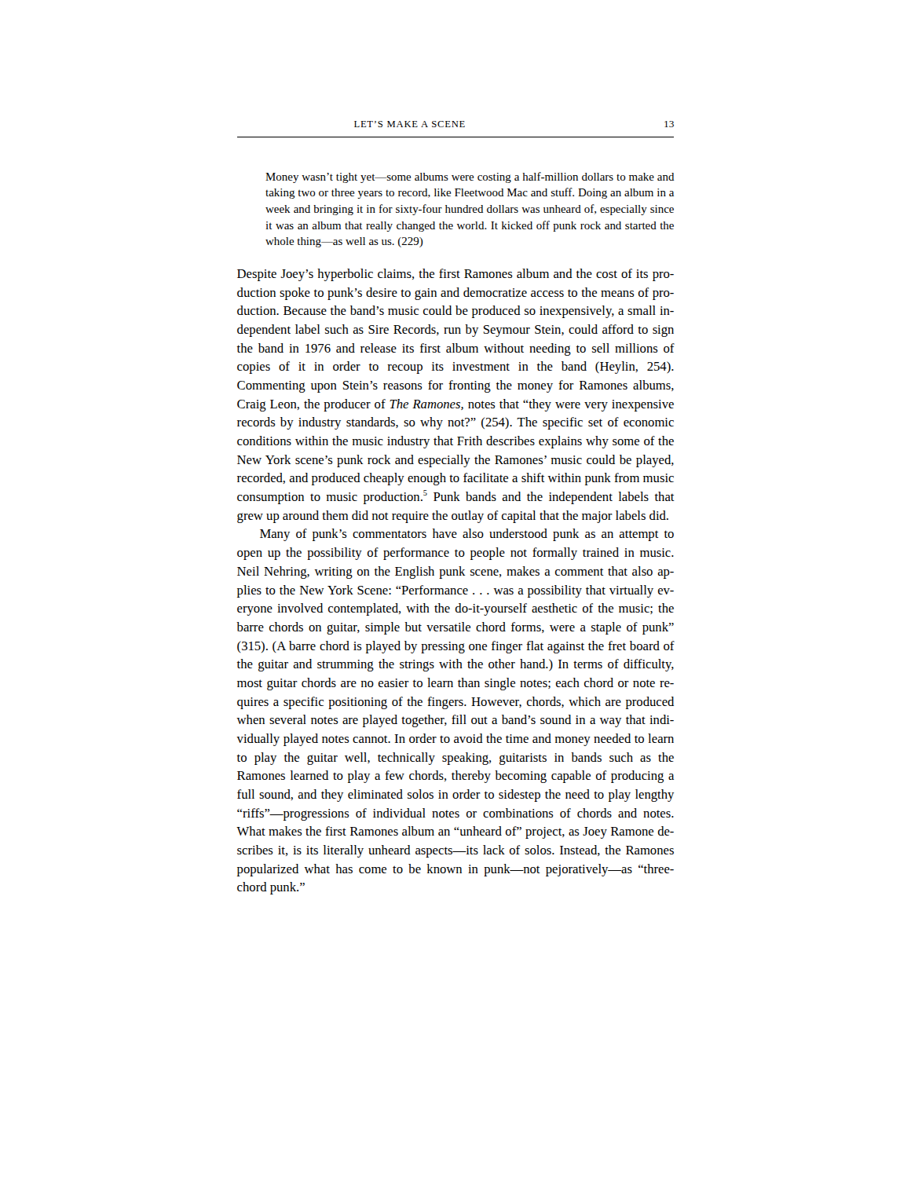Let’s Make a Scene 13
Money wasn’t tight yet—some albums were costing a half-million dollars to make and taking two or three years to record, like Fleetwood Mac and stuff. Doing an album in a week and bringing it in for sixty-four hundred dollars was unheard of, especially since it was an album that really changed the world. It kicked off punk rock and started the whole thing—as well as us. (229)
Despite Joey’s hyperbolic claims, the first Ramones album and the cost of its production spoke to punk’s desire to gain and democratize access to the means of production. Because the band’s music could be produced so inexpensively, a small independent label such as Sire Records, run by Seymour Stein, could afford to sign the band in 1976 and release its first album without needing to sell millions of copies of it in order to recoup its investment in the band (Heylin, 254). Commenting upon Stein’s reasons for fronting the money for Ramones albums, Craig Leon, the producer of The Ramones, notes that “they were very inexpensive records by industry standards, so why not?” (254). The specific set of economic conditions within the music industry that Frith describes explains why some of the New York scene’s punk rock and especially the Ramones’ music could be played, recorded, and produced cheaply enough to facilitate a shift within punk from music consumption to music production.5 Punk bands and the independent labels that grew up around them did not require the outlay of capital that the major labels did.
Many of punk’s commentators have also understood punk as an attempt to open up the possibility of performance to people not formally trained in music. Neil Nehring, writing on the English punk scene, makes a comment that also applies to the New York Scene: “Performance . . . was a possibility that virtually everyone involved contemplated, with the do-it-yourself aesthetic of the music; the barre chords on guitar, simple but versatile chord forms, were a staple of punk” (315). (A barre chord is played by pressing one finger flat against the fret board of the guitar and strumming the strings with the other hand.) In terms of difficulty, most guitar chords are no easier to learn than single notes; each chord or note requires a specific positioning of the fingers. However, chords, which are produced when several notes are played together, fill out a band’s sound in a way that individually played notes cannot. In order to avoid the time and money needed to learn to play the guitar well, technically speaking, guitarists in bands such as the Ramones learned to play a few chords, thereby becoming capable of producing a full sound, and they eliminated solos in order to sidestep the need to play lengthy “riffs”—progressions of individual notes or combinations of chords and notes. What makes the first Ramones album an “unheard of” project, as Joey Ramone describes it, is its literally unheard aspects—its lack of solos. Instead, the Ramones popularized what has come to be known in punk—not pejoratively—as “three-chord punk.”